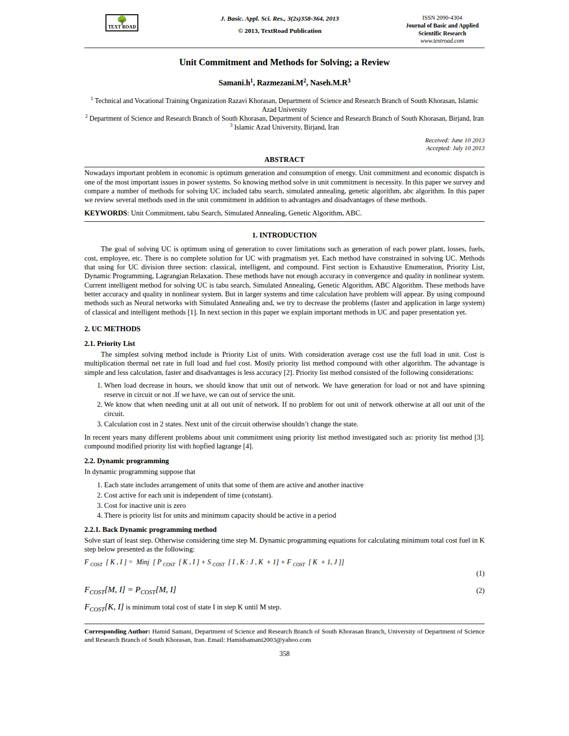🌳 TEXT ROAD
J. Basic. Appl. Sci. Res., 3(2s)358-364, 2013
© 2013, TextRoad Publication
ISSN 2090-4304
Journal of Basic and Applied
Scientific Research
www.textroad.com
Unit Commitment and Methods for Solving; a Review
Samani.h1, Razmezani.M2, Naseh.M.R3
1 Technical and Vocational Training Organization Razavi Khorasan, Department of Science and Research Branch of South Khorasan, Islamic Azad University
2 Department of Science and Research Branch of South Khorasan, Department of Science and Research Branch of South Khorasan, Birjand, Iran
3 Islamic Azad University, Birjand, Iran
Received: June 10 2013
Accepted: July 10 2013
ABSTRACT
Nowadays important problem in economic is optimum generation and consumption of energy. Unit commitment and economic dispatch is one of the most important issues in power systems. So knowing method solve in unit commitment is necessity. In this paper we survey and compare a number of methods for solving UC included tabu search, simulated annealing, genetic algorithm, abc algorithm. In this paper we review several methods used in the unit commitment in addition to advantages and disadvantages of these methods.
KEYWORDS: Unit Commitment, tabu Search, Simulated Annealing, Genetic Algorithm, ABC.
1. INTRODUCTION
The goal of solving UC is optimum using of generation to cover limitations such as generation of each power plant, losses, fuels, cost, employee, etc. There is no complete solution for UC with pragmatism yet. Each method have constrained in solving UC. Methods that using for UC division three section: classical, intelligent, and compound. First section is Exhaustive Enumeration, Priority List, Dynamic Programming, Lagrangian Relaxation. These methods have not enough accuracy in convergence and quality in nonlinear system. Current intelligent method for solving UC is tabu search, Simulated Annealing, Genetic Algorithm, ABC Algorithm. These methods have better accuracy and quality in nonlinear system. But in larger systems and time calculation have problem will appear. By using compound methods such as Neural networks with Simulated Annealing and, we try to decrease the problems (faster and application in large system) of classical and intelligent methods [1]. In next section in this paper we explain important methods in UC and paper presentation yet.
2. UC METHODS
2.1. Priority List
The simplest solving method include is Priority List of units. With consideration average cost use the full load in unit. Cost is multiplication thermal net rate in full load and fuel cost. Mostly priority list method compound with other algorithm. The advantage is simple and less calculation, faster and disadvantages is less accuracy [2]. Priority list method consisted of the following considerations:
When load decrease in hours, we should know that unit out of network. We have generation for load or not and have spinning reserve in circuit or not .If we have, we can out of service the unit.
We know that when needing unit at all out unit of network. If no problem for out unit of network otherwise at all out unit of the circuit.
Calculation cost in 2 states. Next unit of the circuit otherwise shouldn’t change the state.
In recent years many different problems about unit commitment using priority list method investigated such as: priority list method [3]. compound modified priority list with hopfied lagrange [4].
2.2. Dynamic programming
In dynamic programming suppose that
Each state includes arrangement of units that some of them are active and another inactive
Cost active for each unit is independent of time (constant).
Cost for inactive unit is zero
There is priority list for units and minimum capacity should be active in a period
2.2.1. Back Dynamic programming method
Solve start of least step. Otherwise considering time step M. Dynamic programming equations for calculating minimum total cost fuel in K step below presented as the following:
F COST [ K , I ] = Minj [ P COST [ K , I ] + S COST [ I , K : J , K + 1] + F COST [ K + 1, J ]]
(1)
FCOST[M, I] = PCOST[M, I]
(2)
FCOST[K, I] is minimum total cost of state I in step K until M step.
Corresponding Author: Hamid Samani, Department of Science and Research Branch of South Khorasan Branch, University of Department of Science and Research Branch of South Khorasan, Iran. Email: Hamidsamani2003@yahoo.com
358